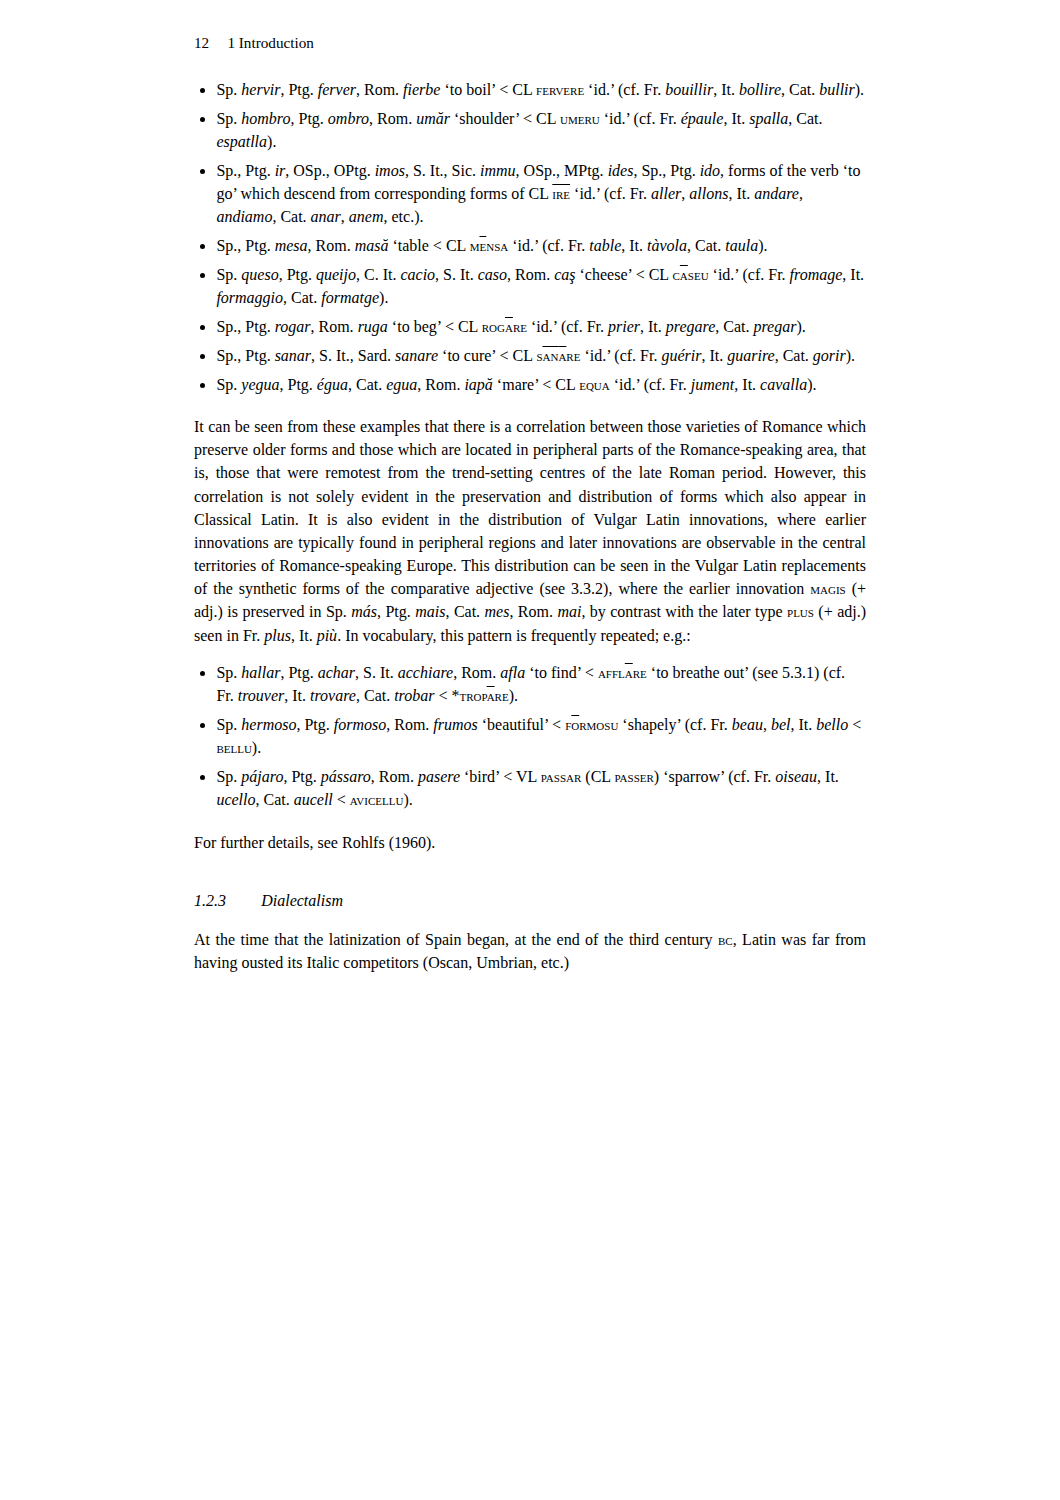121 Introduction
Sp. hervir, Ptg. ferver, Rom. fierbe ‘to boil’ < CL fervere ‘id.’ (cf. Fr. bouillir, It. bollire, Cat. bullir).
Sp. hombro, Ptg. ombro, Rom. umăr ‘shoulder’ < CL umeru ‘id.’ (cf. Fr. épaule, It. spalla, Cat. espatlla).
Sp., Ptg. ir, OSp., OPtg. imos, S. It., Sic. immu, OSp., MPtg. ides, Sp., Ptg. ido, forms of the verb ‘to go’ which descend from corresponding forms of CL ire ‘id.’ (cf. Fr. aller, allons, It. andare, andiamo, Cat. anar, anem, etc.).
Sp., Ptg. mesa, Rom. masă ‘table < CL mensa ‘id.’ (cf. Fr. table, It. tàvola, Cat. taula).
Sp. queso, Ptg. queijo, C. It. cacio, S. It. caso, Rom. caş ‘cheese’ < CL caseu ‘id.’ (cf. Fr. fromage, It. formaggio, Cat. formatge).
Sp., Ptg. rogar, Rom. ruga ‘to beg’ < CL rogare ‘id.’ (cf. Fr. prier, It. pregare, Cat. pregar).
Sp., Ptg. sanar, S. It., Sard. sanare ‘to cure’ < CL san are ‘id.’ (cf. Fr. guérir, It. guarire, Cat. gorir).
Sp. yegua, Ptg. égua, Cat. egua, Rom. iapă ‘mare’ < CL equa ‘id.’ (cf. Fr. jument, It. cavalla).
It can be seen from these examples that there is a correlation between those varieties of Romance which preserve older forms and those which are located in peripheral parts of the Romance-speaking area, that is, those that were remotest from the trend-setting centres of the late Roman period. However, this correlation is not solely evident in the preservation and distribution of forms which also appear in Classical Latin. It is also evident in the distribution of Vulgar Latin innovations, where earlier innovations are typically found in peripheral regions and later innovations are observable in the central territories of Romance-speaking Europe. This distribution can be seen in the Vulgar Latin replacements of the synthetic forms of the comparative adjective (see 3.3.2), where the earlier innovation magis (+ adj.) is preserved in Sp. más, Ptg. mais, Cat. mes, Rom. mai, by contrast with the later type plus (+ adj.) seen in Fr. plus, It. più. In vocabulary, this pattern is frequently repeated; e.g.:
Sp. hallar, Ptg. achar, S. It. acchiare, Rom. afla ‘to find’ < afflare ‘to breathe out’ (see 5.3.1) (cf. Fr. trouver, It. trovare, Cat. trobar < *tropare).
Sp. hermoso, Ptg. formoso, Rom. frumos ‘beautiful’ < formosu ‘shapely’ (cf. Fr. beau, bel, It. bello < bellu).
Sp. pájaro, Ptg. pássaro, Rom. pasere ‘bird’ < VL passar (CL passer) ‘sparrow’ (cf. Fr. oiseau, It. ucello, Cat. aucell < avicellu).
For further details, see Rohlfs (1960).
1.2.3 Dialectalism
At the time that the latinization of Spain began, at the end of the third century bc, Latin was far from having ousted its Italic competitors (Oscan, Umbrian, etc.)